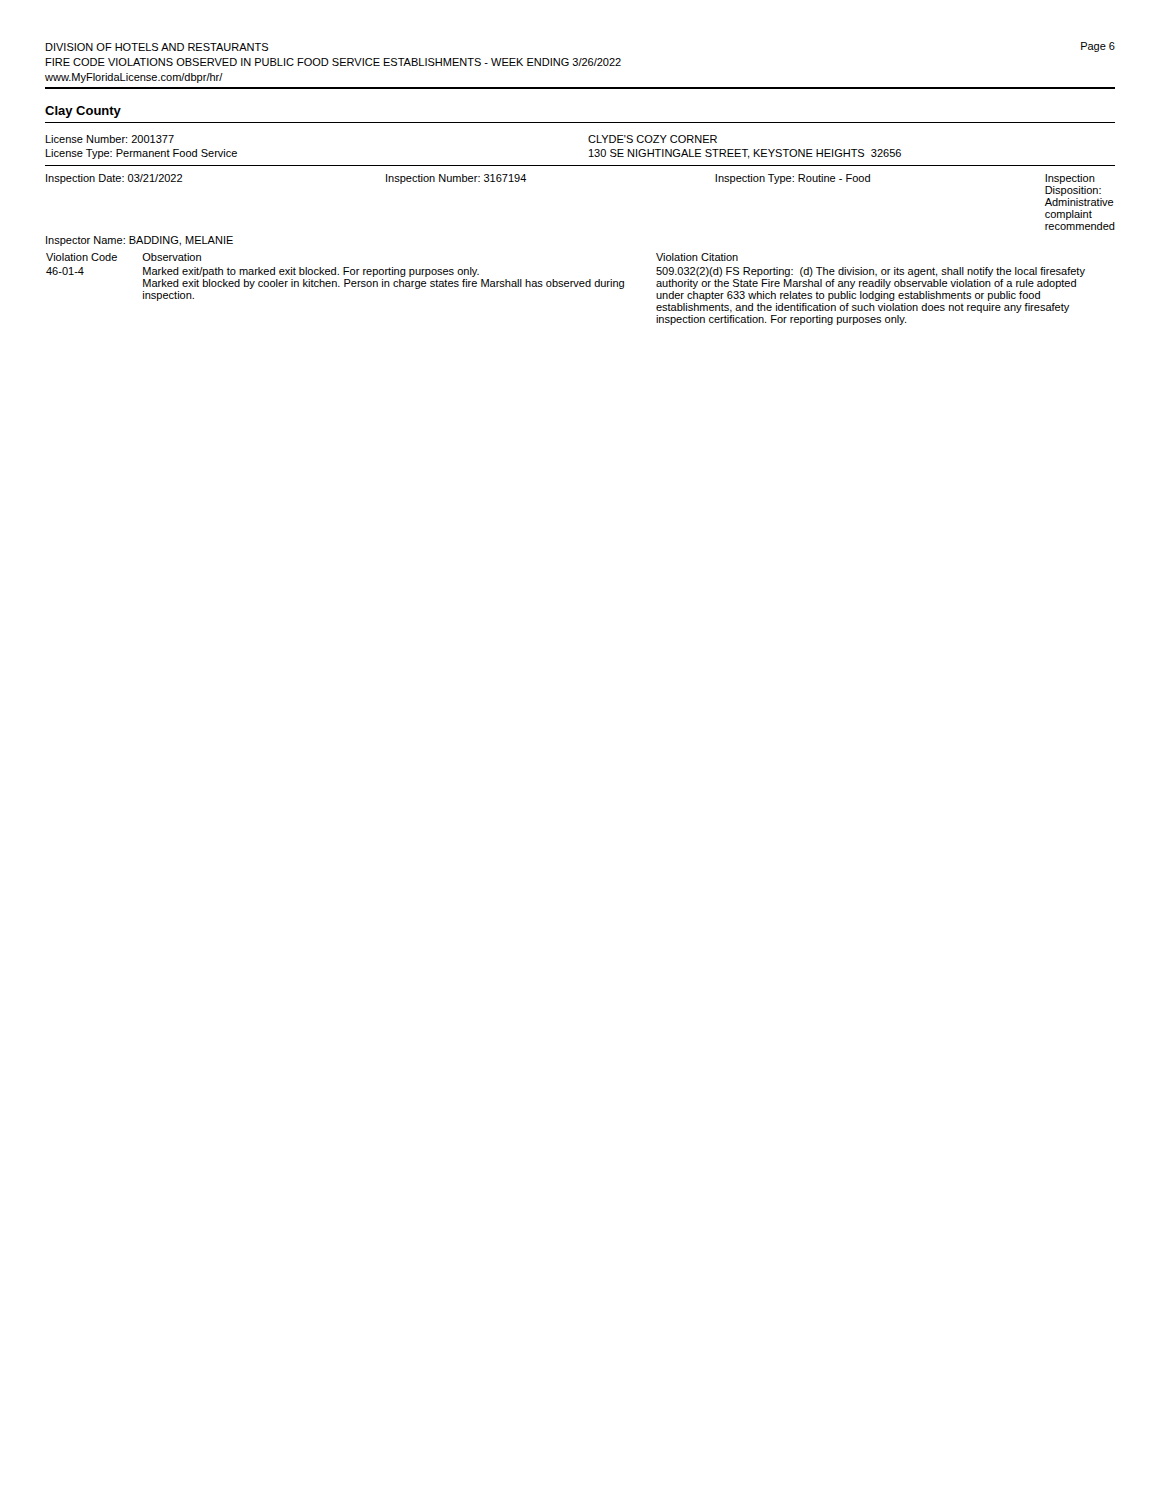Page 6
DIVISION OF HOTELS AND RESTAURANTS
FIRE CODE VIOLATIONS OBSERVED IN PUBLIC FOOD SERVICE ESTABLISHMENTS - WEEK ENDING 3/26/2022
www.MyFloridaLicense.com/dbpr/hr/
Clay County
| License Number: 2001377 | CLYDE'S COZY CORNER |
| License Type: Permanent Food Service | 130 SE NIGHTINGALE STREET, KEYSTONE HEIGHTS 32656 |
| Inspection Date: 03/21/2022 | Inspection Number: 3167194 | Inspection Type: Routine - Food | Inspection Disposition: Administrative complaint recommended |
| Inspector Name: BADDING, MELANIE | | | |
| Violation Code | Observation | Violation Citation |
| 46-01-4 | Marked exit/path to marked exit blocked. For reporting purposes only. Marked exit blocked by cooler in kitchen. Person in charge states fire Marshall has observed during inspection. | 509.032(2)(d) FS Reporting: (d) The division, or its agent, shall notify the local firesafety authority or the State Fire Marshal of any readily observable violation of a rule adopted under chapter 633 which relates to public lodging establishments or public food establishments, and the identification of such violation does not require any firesafety inspection certification. For reporting purposes only. |